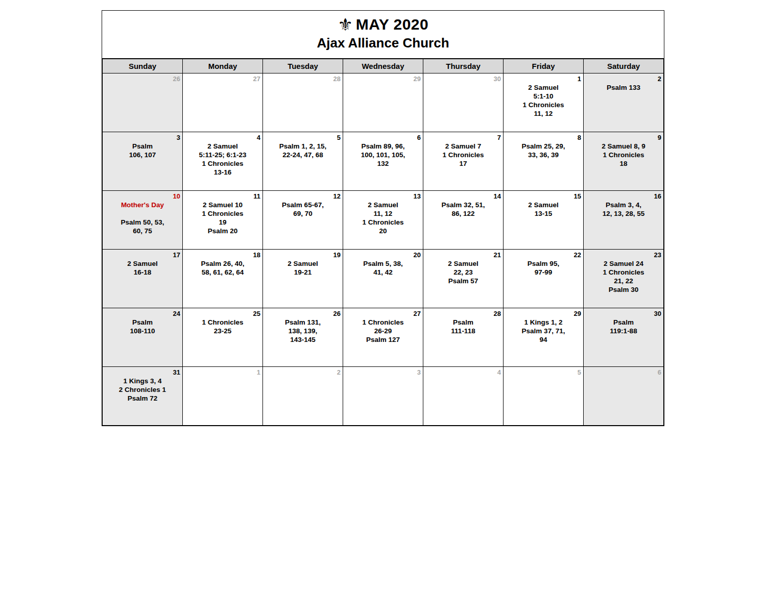⚜
MAY 2020
Ajax Alliance Church
| Sunday | Monday | Tuesday | Wednesday | Thursday | Friday | Saturday |
| --- | --- | --- | --- | --- | --- | --- |
| 26 | 27 | 28 | 29 | 30 | 1 2 Samuel 5:1-10 1 Chronicles 11, 12 | 2 Psalm 133 |
| 3 Psalm 106, 107 | 4 2 Samuel 5:11-25; 6:1-23 1 Chronicles 13-16 | 5 Psalm 1, 2, 15, 22-24, 47, 68 | 6 Psalm 89, 96, 100, 101, 105, 132 | 7 2 Samuel 7 1 Chronicles 17 | 8 Psalm 25, 29, 33, 36, 39 | 9 2 Samuel 8, 9 1 Chronicles 18 |
| 10 Mother's Day Psalm 50, 53, 60, 75 | 11 2 Samuel 10 1 Chronicles 19 Psalm 20 | 12 Psalm 65-67, 69, 70 | 13 2 Samuel 11, 12 1 Chronicles 20 | 14 Psalm 32, 51, 86, 122 | 15 2 Samuel 13-15 | 16 Psalm 3, 4, 12, 13, 28, 55 |
| 17 2 Samuel 16-18 | 18 Psalm 26, 40, 58, 61, 62, 64 | 19 2 Samuel 19-21 | 20 Psalm 5, 38, 41, 42 | 21 2 Samuel 22, 23 Psalm 57 | 22 Psalm 95, 97-99 | 23 2 Samuel 24 1 Chronicles 21, 22 Psalm 30 |
| 24 Psalm 108-110 | 25 1 Chronicles 23-25 | 26 Psalm 131, 138, 139, 143-145 | 27 1 Chronicles 26-29 Psalm 127 | 28 Psalm 111-118 | 29 1 Kings 1, 2 Psalm 37, 71, 94 | 30 Psalm 119:1-88 |
| 31 1 Kings 3, 4 2 Chronicles 1 Psalm 72 | 1 | 2 | 3 | 4 | 5 | 6 |